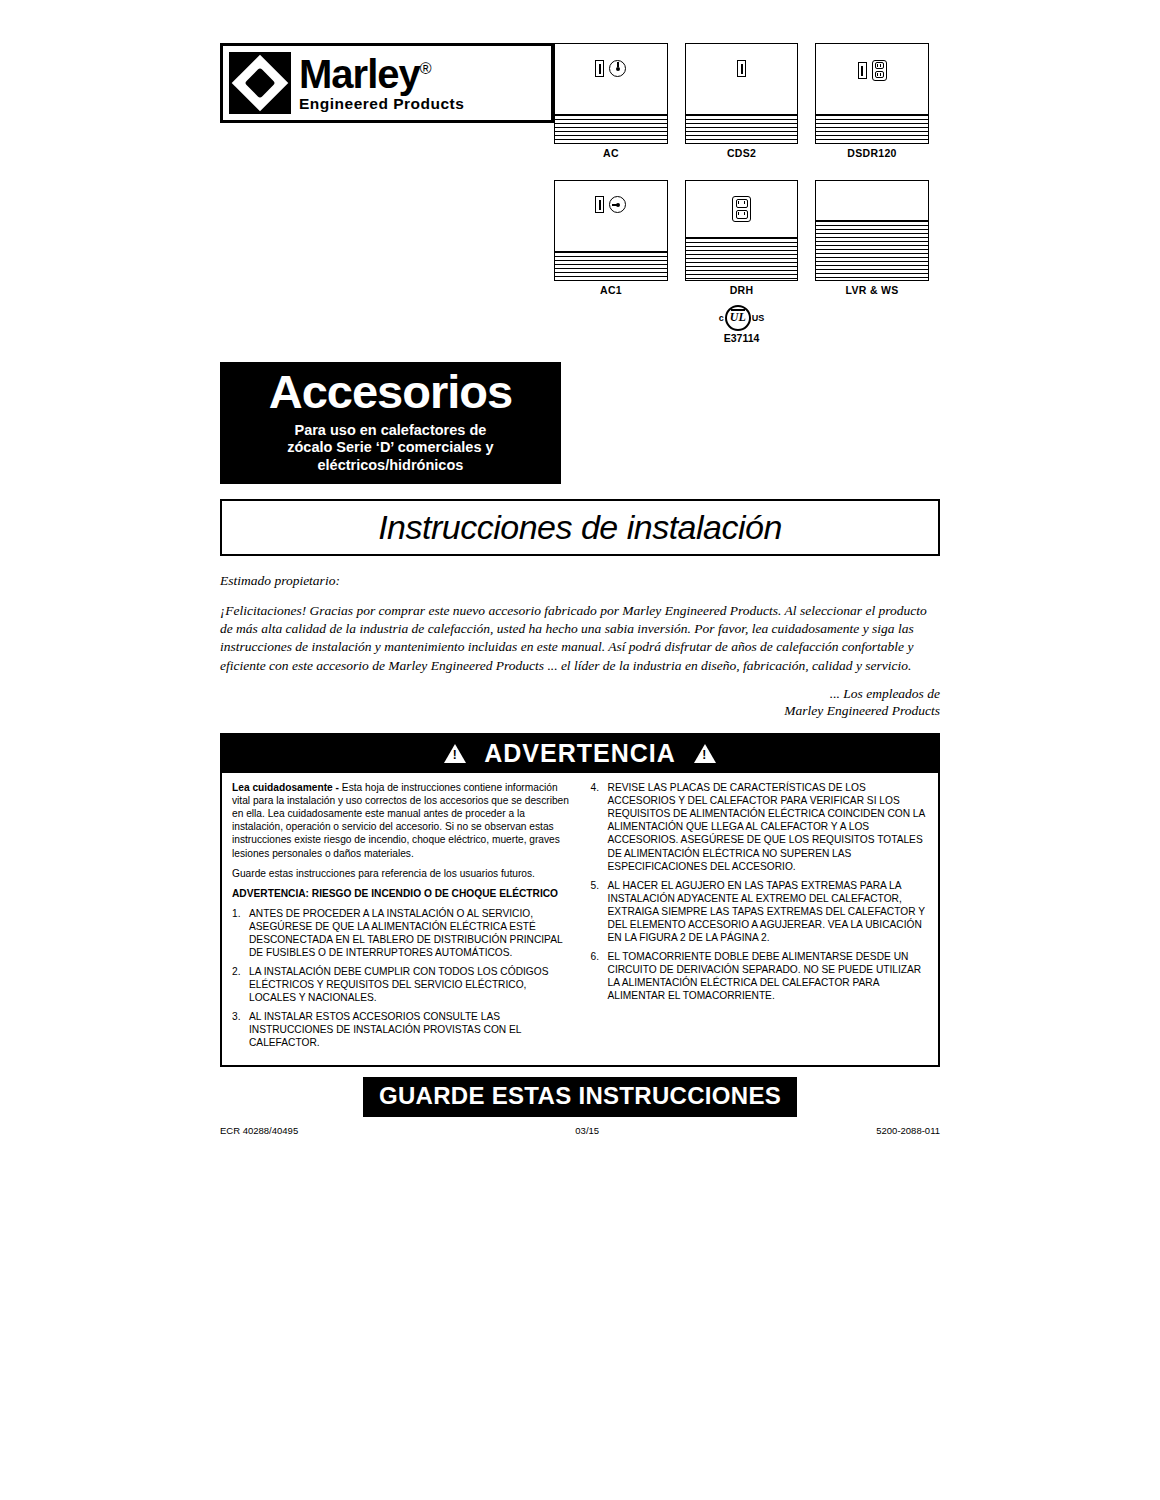Marley®
Engineered Products
AC
CDS2
DSDR120
AC1
DRH
LVR & WS
c UL US
E37114
Accesorios
Para uso en calefactores de
zócalo Serie ‘D’ comerciales y
eléctricos/hidrónicos
Instrucciones de instalación
Estimado propietario:
¡Felicitaciones! Gracias por comprar este nuevo accesorio fabricado por Marley Engineered Products. Al seleccionar el producto de más alta calidad de la industria de calefacción, usted ha hecho una sabia inversión. Por favor, lea cuidadosamente y siga las instrucciones de instalación y mantenimiento incluidas en este manual. Así podrá disfrutar de años de calefacción confortable y eficiente con este accesorio de Marley Engineered Products ... el líder de la industria en diseño, fabricación, calidad y servicio.
... Los empleados de
Marley Engineered Products
ADVERTENCIA
Lea cuidadosamente - Esta hoja de instrucciones contiene información vital para la instalación y uso correctos de los accesorios que se describen en ella. Lea cuidadosamente este manual antes de proceder a la instalación, operación o servicio del accesorio. Si no se observan estas instrucciones existe riesgo de incendio, choque eléctrico, muerte, graves lesiones personales o daños materiales.
Guarde estas instrucciones para referencia de los usuarios futuros.
ADVERTENCIA: RIESGO DE INCENDIO O DE CHOQUE ELÉCTRICO
ANTES DE PROCEDER A LA INSTALACIÓN O AL SERVICIO, ASEGÚRESE DE QUE LA ALIMENTACIÓN ELÉCTRICA ESTÉ DESCONECTADA EN EL TABLERO DE DISTRIBUCIÓN PRINCIPAL DE FUSIBLES O DE INTERRUPTORES AUTOMÁTICOS.
LA INSTALACIÓN DEBE CUMPLIR CON TODOS LOS CÓDIGOS ELÉCTRICOS Y REQUISITOS DEL SERVICIO ELÉCTRICO, LOCALES Y NACIONALES.
AL INSTALAR ESTOS ACCESORIOS CONSULTE LAS INSTRUCCIONES DE INSTALACIÓN PROVISTAS CON EL CALEFACTOR.
REVISE LAS PLACAS DE CARACTERÍSTICAS DE LOS ACCESORIOS Y DEL CALEFACTOR PARA VERIFICAR SI LOS REQUISITOS DE ALIMENTACIÓN ELÉCTRICA COINCIDEN CON LA ALIMENTACIÓN QUE LLEGA AL CALEFACTOR Y A LOS ACCESORIOS. ASEGÚRESE DE QUE LOS REQUISITOS TOTALES DE ALIMENTACIÓN ELÉCTRICA NO SUPEREN LAS ESPECIFICACIONES DEL ACCESORIO.
AL HACER EL AGUJERO EN LAS TAPAS EXTREMAS PARA LA INSTALACIÓN ADYACENTE AL EXTREMO DEL CALEFACTOR, EXTRAIGA SIEMPRE LAS TAPAS EXTREMAS DEL CALEFACTOR Y DEL ELEMENTO ACCESORIO A AGUJEREAR. VEA LA UBICACIÓN EN LA FIGURA 2 DE LA PÁGINA 2.
EL TOMACORRIENTE DOBLE DEBE ALIMENTARSE DESDE UN CIRCUITO DE DERIVACIÓN SEPARADO. NO SE PUEDE UTILIZAR LA ALIMENTACIÓN ELÉCTRICA DEL CALEFACTOR PARA ALIMENTAR EL TOMACORRIENTE.
GUARDE ESTAS INSTRUCCIONES
ECR 40288/40495
03/15
5200-2088-011